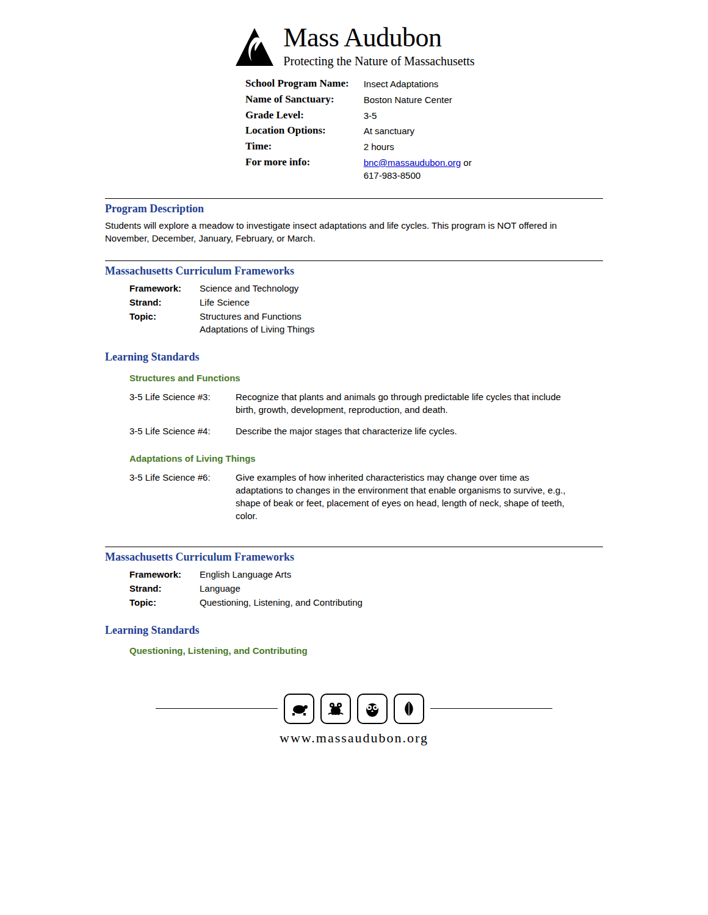Mass Audubon
Protecting the Nature of Massachusetts
| School Program Name: | Insect Adaptations |
| Name of Sanctuary: | Boston Nature Center |
| Grade Level: | 3-5 |
| Location Options: | At sanctuary |
| Time: | 2 hours |
| For more info: | bnc@massaudubon.org or 617-983-8500 |
Program Description
Students will explore a meadow to investigate insect adaptations and life cycles. This program is NOT offered in November, December, January, February, or March.
Massachusetts Curriculum Frameworks
| Framework: | Science and Technology |
| Strand: | Life Science |
| Topic: | Structures and Functions Adaptations of Living Things |
Learning Standards
Structures and Functions
| 3-5 Life Science #3: | Recognize that plants and animals go through predictable life cycles that include birth, growth, development, reproduction, and death. |
| 3-5 Life Science #4: | Describe the major stages that characterize life cycles. |
Adaptations of Living Things
| 3-5 Life Science #6: | Give examples of how inherited characteristics may change over time as adaptations to changes in the environment that enable organisms to survive, e.g., shape of beak or feet, placement of eyes on head, length of neck, shape of teeth, color. |
Massachusetts Curriculum Frameworks
| Framework: | English Language Arts |
| Strand: | Language |
| Topic: | Questioning, Listening, and Contributing |
Learning Standards
Questioning, Listening, and Contributing
www.massaudubon.org